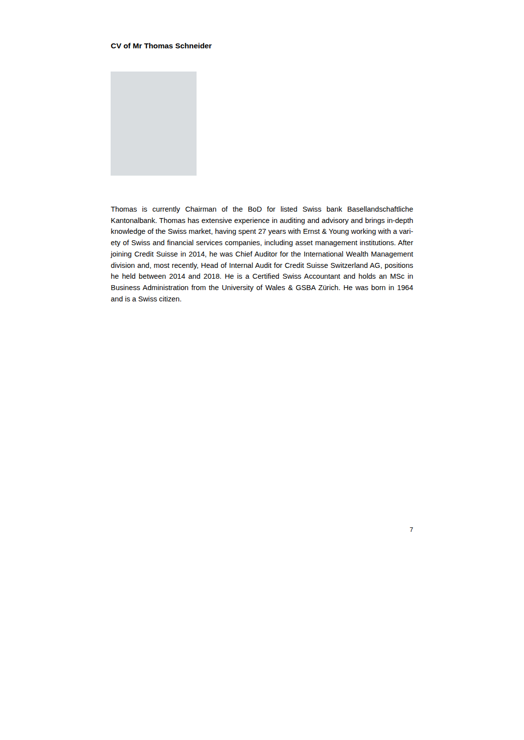CV of Mr Thomas Schneider
Thomas is currently Chairman of the BoD for listed Swiss bank Basellandschaftliche Kantonalbank. Thomas has extensive experience in auditing and advisory and brings in-depth knowledge of the Swiss market, having spent 27 years with Ernst & Young working with a variety of Swiss and financial services companies, including asset management institutions. After joining Credit Suisse in 2014, he was Chief Auditor for the International Wealth Management division and, most recently, Head of Internal Audit for Credit Suisse Switzerland AG, positions he held between 2014 and 2018. He is a Certified Swiss Accountant and holds an MSc in Business Administration from the University of Wales & GSBA Zürich. He was born in 1964 and is a Swiss citizen.
7